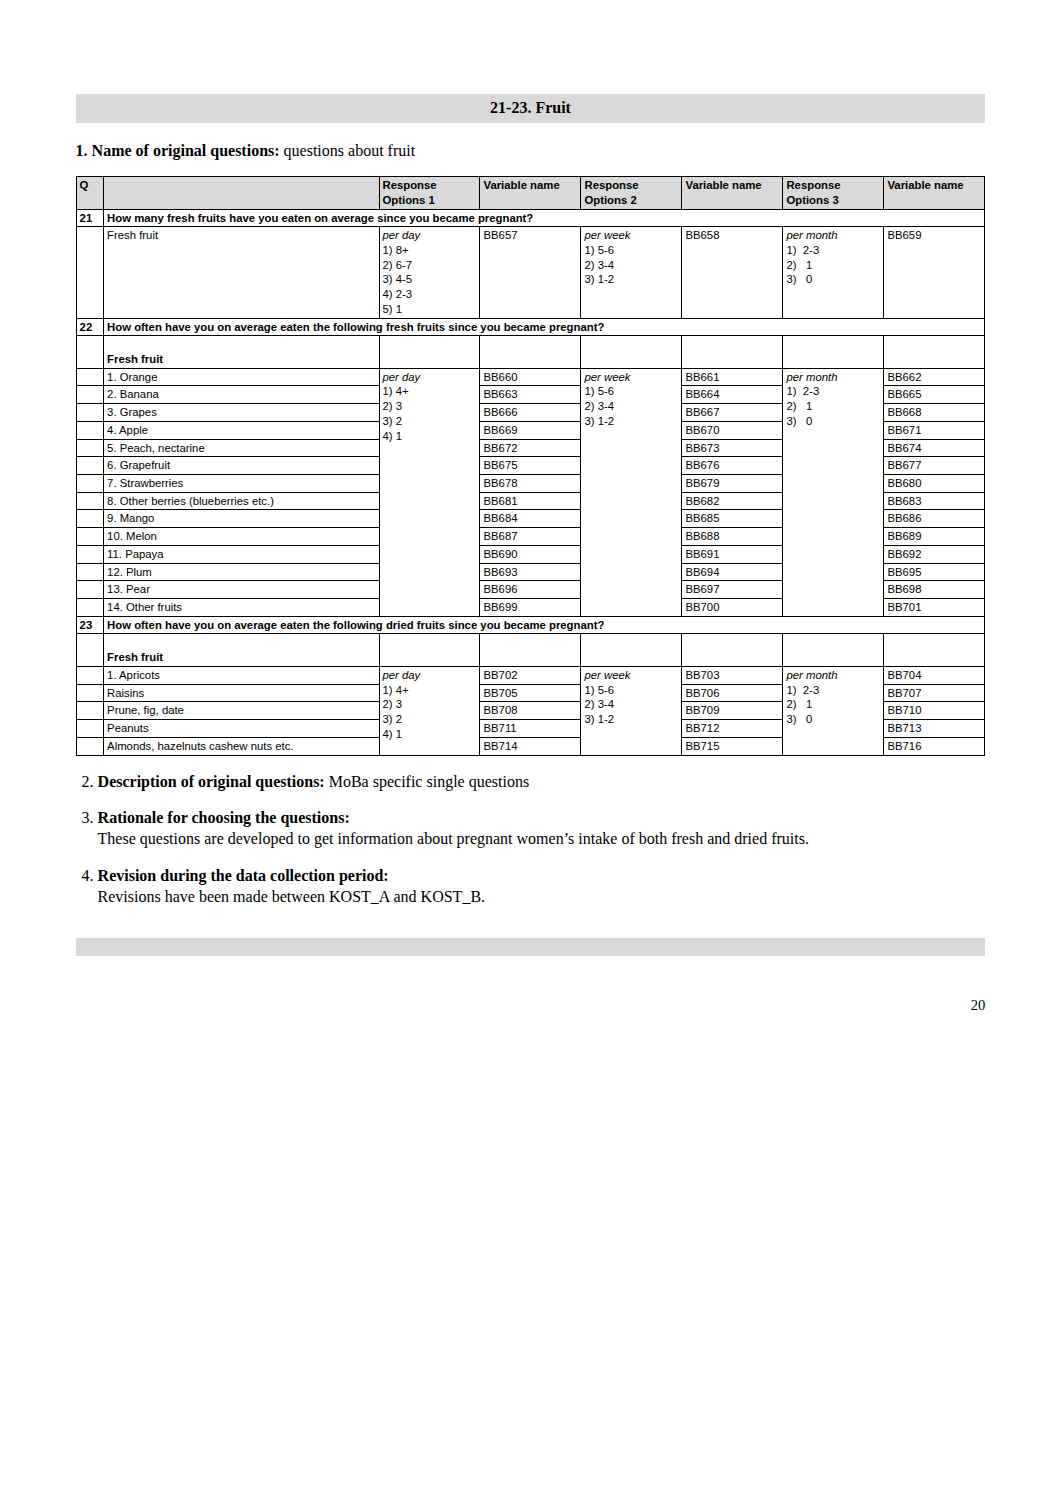21-23. Fruit
1. Name of original questions: questions about fruit
| Q | | Response Options 1 | Variable name | Response Options 2 | Variable name | Response Options 3 | Variable name |
| --- | --- | --- | --- | --- | --- | --- | --- |
| 21 | How many fresh fruits have you eaten on average since you became pregnant? |
| | Fresh fruit | per day 1) 8+ 2) 6-7 3) 4-5 4) 2-3 5) 1 | BB657 | per week 1) 5-6 2) 3-4 3) 1-2 | BB658 | per month 1) 2-3 2) 1 3) 0 | BB659 |
| 22 | How often have you on average eaten the following fresh fruits since you became pregnant? |
| | Fresh fruit | | | | | | |
| | 1. Orange | per day 1) 4+ 2) 3 3) 2 4) 1 | BB660 | per week 1) 5-6 2) 3-4 3) 1-2 | BB661 | per month 1) 2-3 2) 1 3) 0 | BB662 |
| | 2. Banana | BB663 | BB664 | BB665 |
| | 3. Grapes | BB666 | BB667 | BB668 |
| | 4. Apple | BB669 | BB670 | BB671 |
| | 5. Peach, nectarine | BB672 | BB673 | BB674 |
| | 6. Grapefruit | BB675 | BB676 | BB677 |
| | 7. Strawberries | BB678 | BB679 | BB680 |
| | 8. Other berries (blueberries etc.) | BB681 | BB682 | BB683 |
| | 9. Mango | BB684 | BB685 | BB686 |
| | 10. Melon | BB687 | BB688 | BB689 |
| | 11. Papaya | BB690 | BB691 | BB692 |
| | 12. Plum | BB693 | BB694 | BB695 |
| | 13. Pear | BB696 | BB697 | BB698 |
| | 14. Other fruits | BB699 | BB700 | BB701 |
| 23 | How often have you on average eaten the following dried fruits since you became pregnant? |
| | Fresh fruit | | | | | | |
| | 1. Apricots | per day 1) 4+ 2) 3 3) 2 4) 1 | BB702 | per week 1) 5-6 2) 3-4 3) 1-2 | BB703 | per month 1) 2-3 2) 1 3) 0 | BB704 |
| | Raisins | BB705 | BB706 | BB707 |
| | Prune, fig, date | BB708 | BB709 | BB710 |
| | Peanuts | BB711 | BB712 | BB713 |
| | Almonds, hazelnuts cashew nuts etc. | BB714 | BB715 | BB716 |
Description of original questions: MoBa specific single questions
Rationale for choosing the questions:
These questions are developed to get information about pregnant women’s intake of both fresh and dried fruits.
Revision during the data collection period:
Revisions have been made between KOST_A and KOST_B.
20